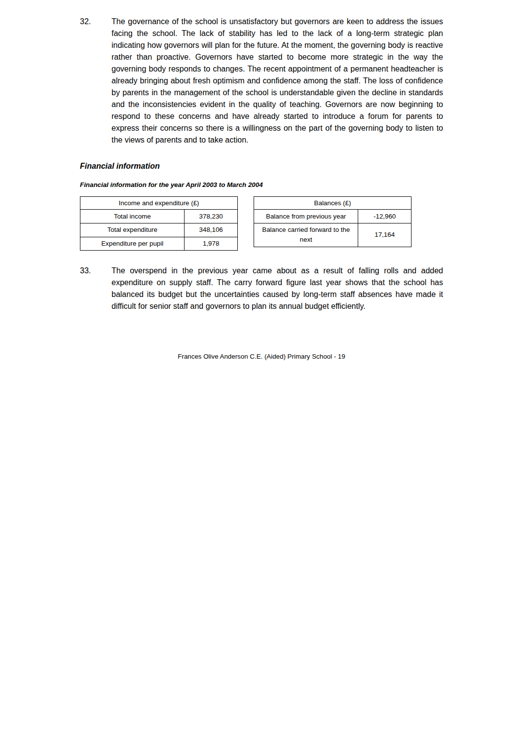32.
The governance of the school is unsatisfactory but governors are keen to address the issues facing the school. The lack of stability has led to the lack of a long-term strategic plan indicating how governors will plan for the future. At the moment, the governing body is reactive rather than proactive. Governors have started to become more strategic in the way the governing body responds to changes. The recent appointment of a permanent headteacher is already bringing about fresh optimism and confidence among the staff. The loss of confidence by parents in the management of the school is understandable given the decline in standards and the inconsistencies evident in the quality of teaching. Governors are now beginning to respond to these concerns and have already started to introduce a forum for parents to express their concerns so there is a willingness on the part of the governing body to listen to the views of parents and to take action.
Financial information
Financial information for the year April 2003 to March 2004
Income and expenditure (£)
| Total income | 378,230 |
| Total expenditure | 348,106 |
| Expenditure per pupil | 1,978 |
Balances (£)
| Balance from previous year | -12,960 |
| Balance carried forward to the next | 17,164 |
33.
The overspend in the previous year came about as a result of falling rolls and added expenditure on supply staff. The carry forward figure last year shows that the school has balanced its budget but the uncertainties caused by long-term staff absences have made it difficult for senior staff and governors to plan its annual budget efficiently.
Frances Olive Anderson C.E. (Aided) Primary School - 19